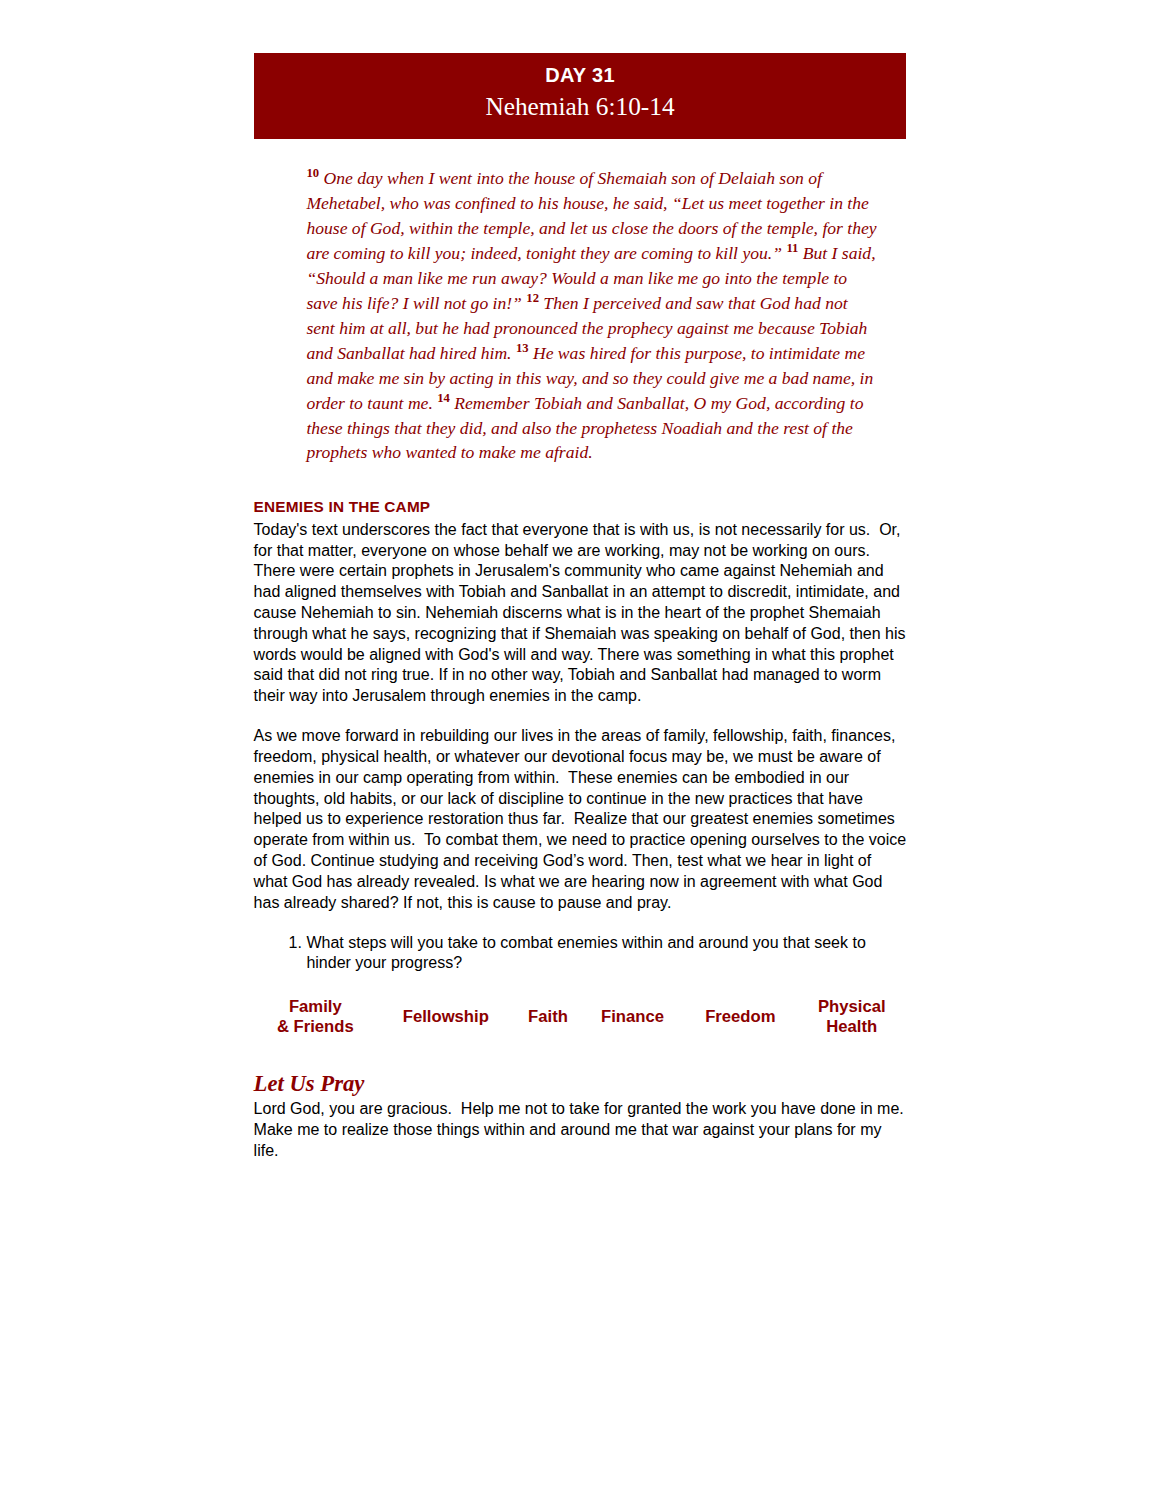DAY 31
Nehemiah 6:10-14
10 One day when I went into the house of Shemaiah son of Delaiah son of Mehetabel, who was confined to his house, he said, “Let us meet together in the house of God, within the temple, and let us close the doors of the temple, for they are coming to kill you; indeed, tonight they are coming to kill you.” 11 But I said, “Should a man like me run away? Would a man like me go into the temple to save his life? I will not go in!” 12 Then I perceived and saw that God had not sent him at all, but he had pronounced the prophecy against me because Tobiah and Sanballat had hired him. 13 He was hired for this purpose, to intimidate me and make me sin by acting in this way, and so they could give me a bad name, in order to taunt me. 14 Remember Tobiah and Sanballat, O my God, according to these things that they did, and also the prophetess Noadiah and the rest of the prophets who wanted to make me afraid.
ENEMIES IN THE CAMP
Today's text underscores the fact that everyone that is with us, is not necessarily for us. Or, for that matter, everyone on whose behalf we are working, may not be working on ours. There were certain prophets in Jerusalem's community who came against Nehemiah and had aligned themselves with Tobiah and Sanballat in an attempt to discredit, intimidate, and cause Nehemiah to sin. Nehemiah discerns what is in the heart of the prophet Shemaiah through what he says, recognizing that if Shemaiah was speaking on behalf of God, then his words would be aligned with God's will and way. There was something in what this prophet said that did not ring true. If in no other way, Tobiah and Sanballat had managed to worm their way into Jerusalem through enemies in the camp.
As we move forward in rebuilding our lives in the areas of family, fellowship, faith, finances, freedom, physical health, or whatever our devotional focus may be, we must be aware of enemies in our camp operating from within. These enemies can be embodied in our thoughts, old habits, or our lack of discipline to continue in the new practices that have helped us to experience restoration thus far. Realize that our greatest enemies sometimes operate from within us. To combat them, we need to practice opening ourselves to the voice of God. Continue studying and receiving God’s word. Then, test what we hear in light of what God has already revealed. Is what we are hearing now in agreement with what God has already shared? If not, this is cause to pause and pray.
What steps will you take to combat enemies within and around you that seek to hinder your progress?
| Family & Friends | Fellowship | Faith | Finance | Freedom | Physical Health |
Let Us Pray
Lord God, you are gracious. Help me not to take for granted the work you have done in me. Make me to realize those things within and around me that war against your plans for my life.